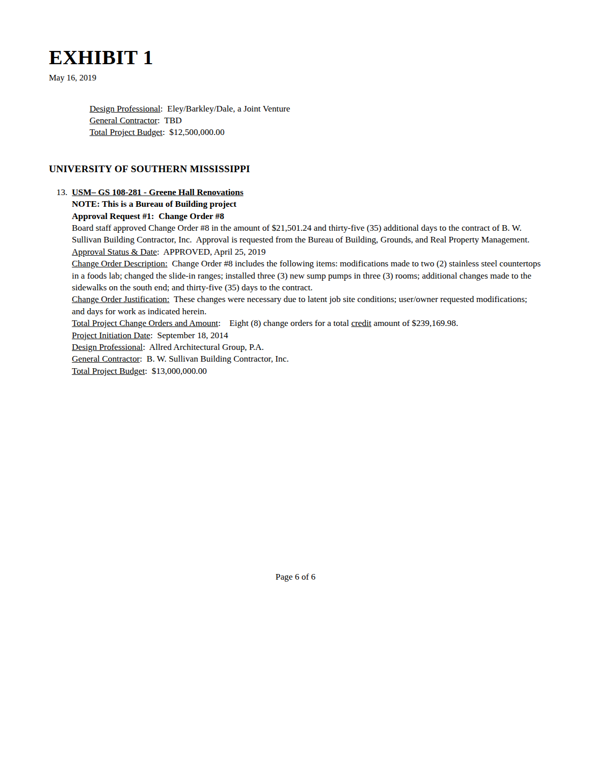EXHIBIT 1
May 16, 2019
Design Professional: Eley/Barkley/Dale, a Joint Venture
General Contractor: TBD
Total Project Budget: $12,500,000.00
UNIVERSITY OF SOUTHERN MISSISSIPPI
13.
USM– GS 108-281 - Greene Hall Renovations
NOTE: This is a Bureau of Building project
Approval Request #1: Change Order #8
Board staff approved Change Order #8 in the amount of $21,501.24 and thirty-five (35) additional days to the contract of B. W. Sullivan Building Contractor, Inc. Approval is requested from the Bureau of Building, Grounds, and Real Property Management.
Approval Status & Date: APPROVED, April 25, 2019
Change Order Description: Change Order #8 includes the following items: modifications made to two (2) stainless steel countertops in a foods lab; changed the slide-in ranges; installed three (3) new sump pumps in three (3) rooms; additional changes made to the sidewalks on the south end; and thirty-five (35) days to the contract.
Change Order Justification: These changes were necessary due to latent job site conditions; user/owner requested modifications; and days for work as indicated herein.
Total Project Change Orders and Amount: Eight (8) change orders for a total credit amount of $239,169.98.
Project Initiation Date: September 18, 2014
Design Professional: Allred Architectural Group, P.A.
General Contractor: B. W. Sullivan Building Contractor, Inc.
Total Project Budget: $13,000,000.00
Page 6 of 6